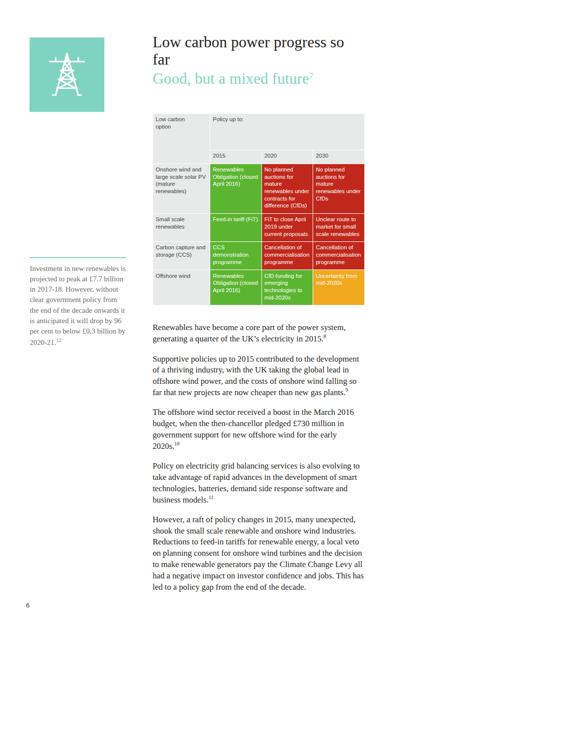Investment in new renewables is projected to peak at £7.7 billion in 2017-18. However, without clear government policy from the end of the decade onwards it is anticipated it will drop by 96 per cent to below £0.3 billion by 2020-21.12
Low carbon power progress so far Good, but a mixed future7
| Low carbon option | Policy up to: |
| --- | --- |
| 2015 | 2020 | 2030 |
| Onshore wind and large scale solar PV (mature renewables) | Renewables Obligation (closed April 2016) | No planned auctions for mature renewables under contracts for difference (CfDs) | No planned auctions for mature renewables under CfDs |
| Small scale renewables | Feed-in tariff (FiT) | FiT to close April 2019 under current proposals | Unclear route to market for small scale renewables |
| Carbon capture and storage (CCS) | CCS demonstration programme | Cancellation of commercialisation programme | Cancellation of commercialisation programme |
| Offshore wind | Renewables Obligation (closed April 2016) | CfD funding for emerging technologies to mid-2020s | Uncertainty from mid-2020s |
Renewables have become a core part of the power system, generating a quarter of the UK’s electricity in 2015.8
Supportive policies up to 2015 contributed to the development of a thriving industry, with the UK taking the global lead in offshore wind power, and the costs of onshore wind falling so far that new projects are now cheaper than new gas plants.9
The offshore wind sector received a boost in the March 2016 budget, when the then-chancellor pledged £730 million in government support for new offshore wind for the early 2020s.10
Policy on electricity grid balancing services is also evolving to take advantage of rapid advances in the development of smart technologies, batteries, demand side response software and business models.11
However, a raft of policy changes in 2015, many unexpected, shook the small scale renewable and onshore wind industries. Reductions to feed-in tariffs for renewable energy, a local veto on planning consent for onshore wind turbines and the decision to make renewable generators pay the Climate Change Levy all had a negative impact on investor confidence and jobs. This has led to a policy gap from the end of the decade.
6